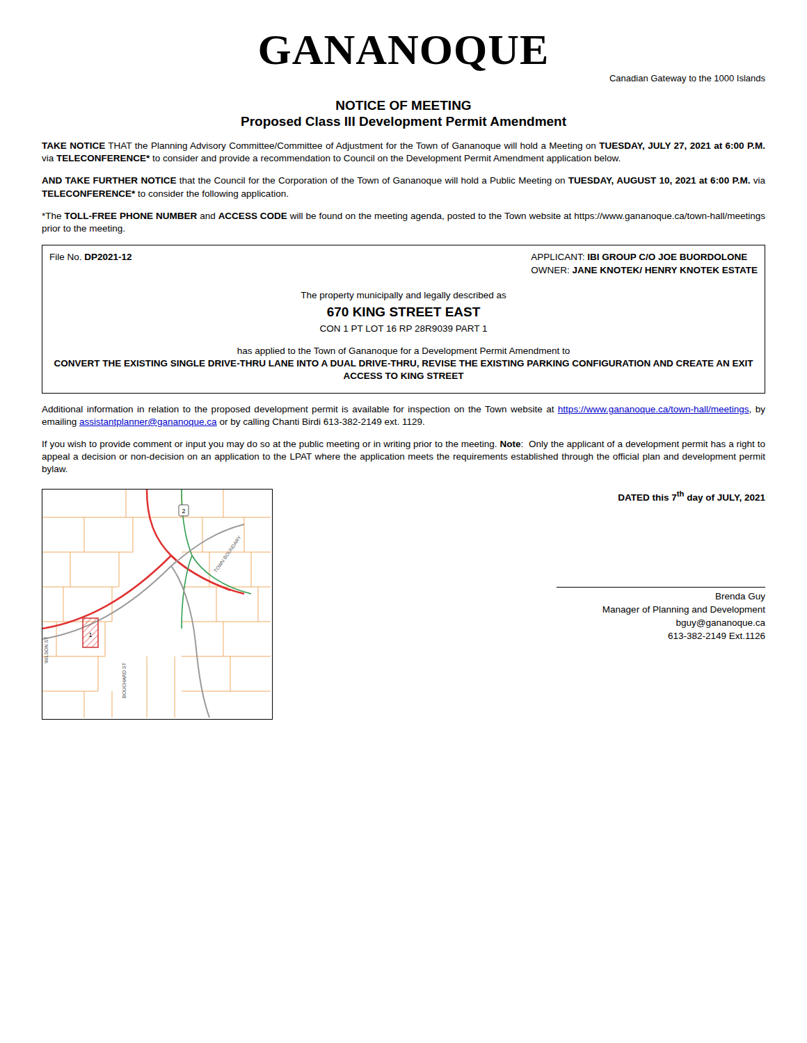GANANOQUE
Canadian Gateway to the 1000 Islands
NOTICE OF MEETING Proposed Class III Development Permit Amendment
TAKE NOTICE THAT the Planning Advisory Committee/Committee of Adjustment for the Town of Gananoque will hold a Meeting on TUESDAY, JULY 27, 2021 at 6:00 P.M. via TELECONFERENCE* to consider and provide a recommendation to Council on the Development Permit Amendment application below.
AND TAKE FURTHER NOTICE that the Council for the Corporation of the Town of Gananoque will hold a Public Meeting on TUESDAY, AUGUST 10, 2021 at 6:00 P.M. via TELECONFERENCE* to consider the following application.
*The TOLL-FREE PHONE NUMBER and ACCESS CODE will be found on the meeting agenda, posted to the Town website at https://www.gananoque.ca/town-hall/meetings prior to the meeting.
File No. DP2021-12
APPLICANT: IBI GROUP C/O JOE BUORDOLONE
OWNER: JANE KNOTEK/ HENRY KNOTEK ESTATE
The property municipally and legally described as
670 KING STREET EAST
CON 1 PT LOT 16 RP 28R9039 PART 1
has applied to the Town of Gananoque for a Development Permit Amendment to
CONVERT THE EXISTING SINGLE DRIVE-THRU LANE INTO A DUAL DRIVE-THRU, REVISE THE EXISTING PARKING CONFIGURATION AND CREATE AN EXIT ACCESS TO KING STREET
Additional information in relation to the proposed development permit is available for inspection on the Town website at https://www.gananoque.ca/town-hall/meetings, by emailing assistantplanner@gananoque.ca or by calling Chanti Birdi 613-382-2149 ext. 1129.
If you wish to provide comment or input you may do so at the public meeting or in writing prior to the meeting. Note: Only the applicant of a development permit has a right to appeal a decision or non-decision on an application to the LPAT where the application meets the requirements established through the official plan and development permit bylaw.
1 2 WILSON ST BOUCHARD ST TOWN BOUNDARY
DATED this 7th day of JULY, 2021
Brenda Guy
Manager of Planning and Development
bguy@gananoque.ca
613-382-2149 Ext.1126